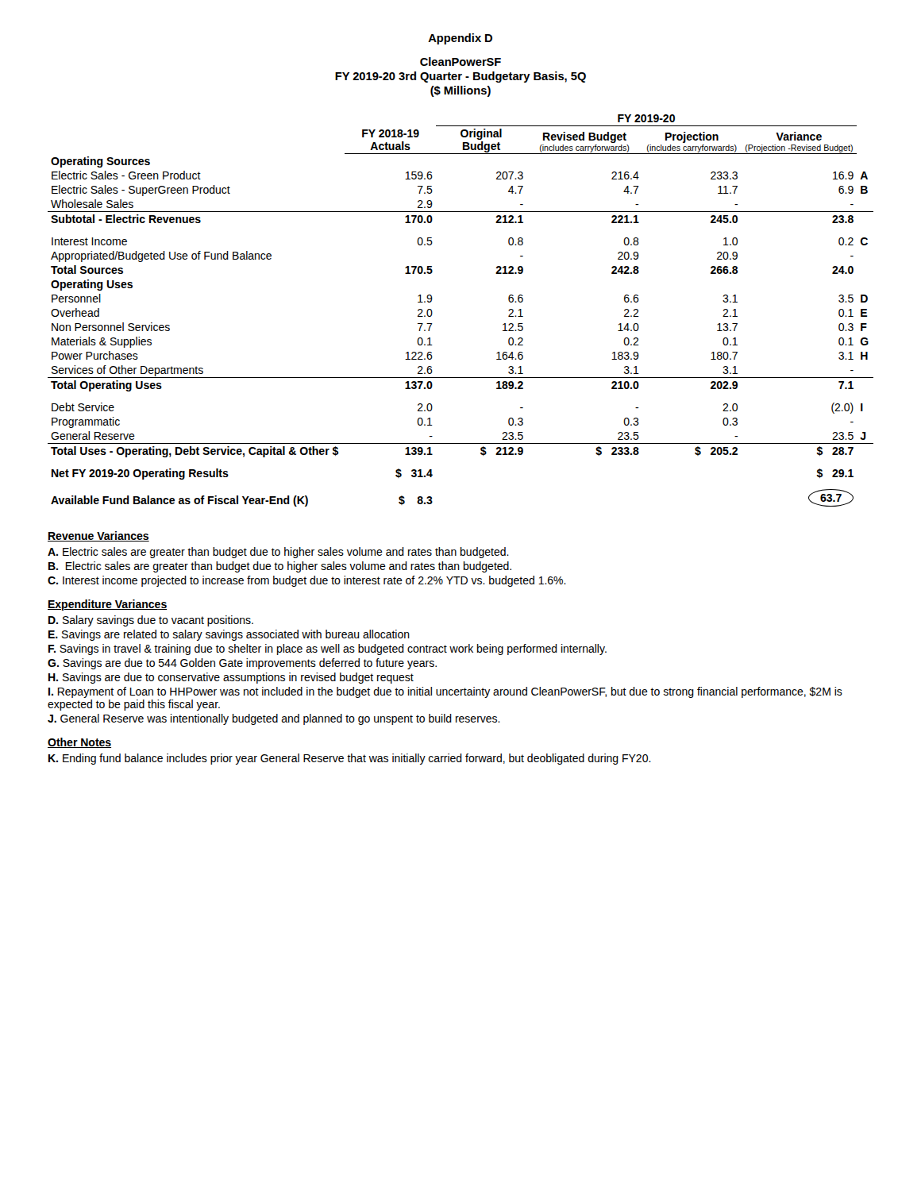Appendix D
CleanPowerSF
FY 2019-20 3rd Quarter - Budgetary Basis, 5Q
($ Millions)
| | | FY 2019-20 | |
| | FY 2018-19 Actuals | Original Budget | Revised Budget (includes carryforwards) | Projection (includes carryforwards) | Variance (Projection -Revised Budget) | |
| Operating Sources | | | | | | |
| Electric Sales - Green Product | 159.6 | 207.3 | 216.4 | 233.3 | 16.9 | A |
| Electric Sales - SuperGreen Product | 7.5 | 4.7 | 4.7 | 11.7 | 6.9 | B |
| Wholesale Sales | 2.9 | - | - | - | - | |
| Subtotal - Electric Revenues | 170.0 | 212.1 | 221.1 | 245.0 | 23.8 | |
| Interest Income | 0.5 | 0.8 | 0.8 | 1.0 | 0.2 | C |
| Appropriated/Budgeted Use of Fund Balance | | - | 20.9 | 20.9 | - | |
| Total Sources | 170.5 | 212.9 | 242.8 | 266.8 | 24.0 | |
| Operating Uses | | | | | | |
| Personnel | 1.9 | 6.6 | 6.6 | 3.1 | 3.5 | D |
| Overhead | 2.0 | 2.1 | 2.2 | 2.1 | 0.1 | E |
| Non Personnel Services | 7.7 | 12.5 | 14.0 | 13.7 | 0.3 | F |
| Materials & Supplies | 0.1 | 0.2 | 0.2 | 0.1 | 0.1 | G |
| Power Purchases | 122.6 | 164.6 | 183.9 | 180.7 | 3.1 | H |
| Services of Other Departments | 2.6 | 3.1 | 3.1 | 3.1 | - | |
| Total Operating Uses | 137.0 | 189.2 | 210.0 | 202.9 | 7.1 | |
| Debt Service | 2.0 | - | - | 2.0 | (2.0) | I |
| Programmatic | 0.1 | 0.3 | 0.3 | 0.3 | - | |
| General Reserve | - | 23.5 | 23.5 | - | 23.5 | J |
| Total Uses - Operating, Debt Service, Capital & Other $ | 139.1 | $ 212.9 | $ 233.8 | $ 205.2 | $ 28.7 | |
| Net FY 2019-20 Operating Results | $ 31.4 | | | | $ 29.1 | |
| Available Fund Balance as of Fiscal Year-End (K) | $ 8.3 | | | | 63.7 | |
Revenue Variances
A. Electric sales are greater than budget due to higher sales volume and rates than budgeted.
B. Electric sales are greater than budget due to higher sales volume and rates than budgeted.
C. Interest income projected to increase from budget due to interest rate of 2.2% YTD vs. budgeted 1.6%.
Expenditure Variances
D. Salary savings due to vacant positions.
E. Savings are related to salary savings associated with bureau allocation
F. Savings in travel & training due to shelter in place as well as budgeted contract work being performed internally.
G. Savings are due to 544 Golden Gate improvements deferred to future years.
H. Savings are due to conservative assumptions in revised budget request
I. Repayment of Loan to HHPower was not included in the budget due to initial uncertainty around CleanPowerSF, but due to strong financial performance, $2M is expected to be paid this fiscal year.
J. General Reserve was intentionally budgeted and planned to go unspent to build reserves.
Other Notes
K. Ending fund balance includes prior year General Reserve that was initially carried forward, but deobligated during FY20.